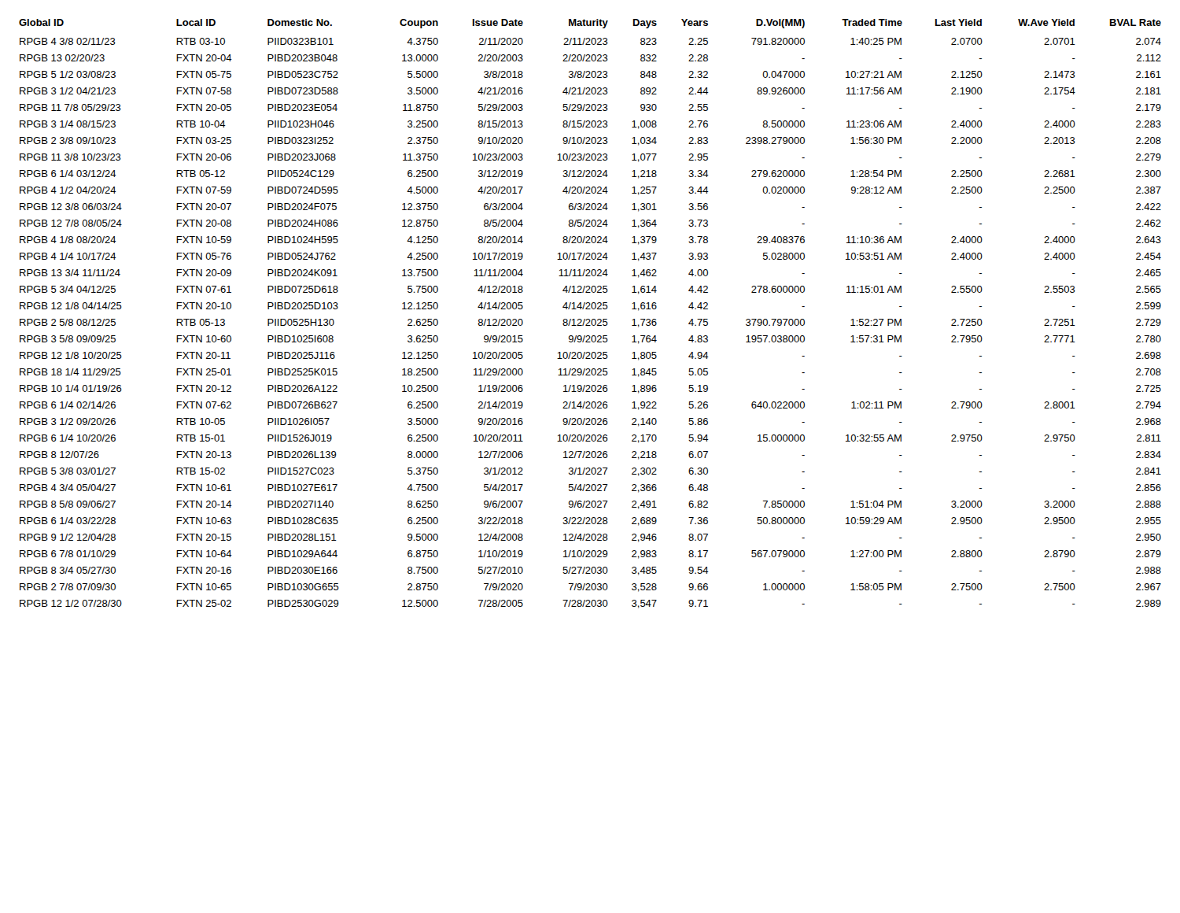| Global ID | Local ID | Domestic No. | Coupon | Issue Date | Maturity | Days | Years | D.Vol(MM) | Traded Time | Last Yield | W.Ave Yield | BVAL Rate |
| --- | --- | --- | --- | --- | --- | --- | --- | --- | --- | --- | --- | --- |
| RPGB 4 3/8 02/11/23 | RTB 03-10 | PIID0323B101 | 4.3750 | 2/11/2020 | 2/11/2023 | 823 | 2.25 | 791.820000 | 1:40:25 PM | 2.0700 | 2.0701 | 2.074 |
| RPGB 13 02/20/23 | FXTN 20-04 | PIBD2023B048 | 13.0000 | 2/20/2003 | 2/20/2023 | 832 | 2.28 | - | - | - | - | 2.112 |
| RPGB 5 1/2 03/08/23 | FXTN 05-75 | PIBD0523C752 | 5.5000 | 3/8/2018 | 3/8/2023 | 848 | 2.32 | 0.047000 | 10:27:21 AM | 2.1250 | 2.1473 | 2.161 |
| RPGB 3 1/2 04/21/23 | FXTN 07-58 | PIBD0723D588 | 3.5000 | 4/21/2016 | 4/21/2023 | 892 | 2.44 | 89.926000 | 11:17:56 AM | 2.1900 | 2.1754 | 2.181 |
| RPGB 11 7/8 05/29/23 | FXTN 20-05 | PIBD2023E054 | 11.8750 | 5/29/2003 | 5/29/2023 | 930 | 2.55 | - | - | - | - | 2.179 |
| RPGB 3 1/4 08/15/23 | RTB 10-04 | PIID1023H046 | 3.2500 | 8/15/2013 | 8/15/2023 | 1,008 | 2.76 | 8.500000 | 11:23:06 AM | 2.4000 | 2.4000 | 2.283 |
| RPGB 2 3/8 09/10/23 | FXTN 03-25 | PIBD0323I252 | 2.3750 | 9/10/2020 | 9/10/2023 | 1,034 | 2.83 | 2398.279000 | 1:56:30 PM | 2.2000 | 2.2013 | 2.208 |
| RPGB 11 3/8 10/23/23 | FXTN 20-06 | PIBD2023J068 | 11.3750 | 10/23/2003 | 10/23/2023 | 1,077 | 2.95 | - | - | - | - | 2.279 |
| RPGB 6 1/4 03/12/24 | RTB 05-12 | PIID0524C129 | 6.2500 | 3/12/2019 | 3/12/2024 | 1,218 | 3.34 | 279.620000 | 1:28:54 PM | 2.2500 | 2.2681 | 2.300 |
| RPGB 4 1/2 04/20/24 | FXTN 07-59 | PIBD0724D595 | 4.5000 | 4/20/2017 | 4/20/2024 | 1,257 | 3.44 | 0.020000 | 9:28:12 AM | 2.2500 | 2.2500 | 2.387 |
| RPGB 12 3/8 06/03/24 | FXTN 20-07 | PIBD2024F075 | 12.3750 | 6/3/2004 | 6/3/2024 | 1,301 | 3.56 | - | - | - | - | 2.422 |
| RPGB 12 7/8 08/05/24 | FXTN 20-08 | PIBD2024H086 | 12.8750 | 8/5/2004 | 8/5/2024 | 1,364 | 3.73 | - | - | - | - | 2.462 |
| RPGB 4 1/8 08/20/24 | FXTN 10-59 | PIBD1024H595 | 4.1250 | 8/20/2014 | 8/20/2024 | 1,379 | 3.78 | 29.408376 | 11:10:36 AM | 2.4000 | 2.4000 | 2.643 |
| RPGB 4 1/4 10/17/24 | FXTN 05-76 | PIBD0524J762 | 4.2500 | 10/17/2019 | 10/17/2024 | 1,437 | 3.93 | 5.028000 | 10:53:51 AM | 2.4000 | 2.4000 | 2.454 |
| RPGB 13 3/4 11/11/24 | FXTN 20-09 | PIBD2024K091 | 13.7500 | 11/11/2004 | 11/11/2024 | 1,462 | 4.00 | - | - | - | - | 2.465 |
| RPGB 5 3/4 04/12/25 | FXTN 07-61 | PIBD0725D618 | 5.7500 | 4/12/2018 | 4/12/2025 | 1,614 | 4.42 | 278.600000 | 11:15:01 AM | 2.5500 | 2.5503 | 2.565 |
| RPGB 12 1/8 04/14/25 | FXTN 20-10 | PIBD2025D103 | 12.1250 | 4/14/2005 | 4/14/2025 | 1,616 | 4.42 | - | - | - | - | 2.599 |
| RPGB 2 5/8 08/12/25 | RTB 05-13 | PIID0525H130 | 2.6250 | 8/12/2020 | 8/12/2025 | 1,736 | 4.75 | 3790.797000 | 1:52:27 PM | 2.7250 | 2.7251 | 2.729 |
| RPGB 3 5/8 09/09/25 | FXTN 10-60 | PIBD1025I608 | 3.6250 | 9/9/2015 | 9/9/2025 | 1,764 | 4.83 | 1957.038000 | 1:57:31 PM | 2.7950 | 2.7771 | 2.780 |
| RPGB 12 1/8 10/20/25 | FXTN 20-11 | PIBD2025J116 | 12.1250 | 10/20/2005 | 10/20/2025 | 1,805 | 4.94 | - | - | - | - | 2.698 |
| RPGB 18 1/4 11/29/25 | FXTN 25-01 | PIBD2525K015 | 18.2500 | 11/29/2000 | 11/29/2025 | 1,845 | 5.05 | - | - | - | - | 2.708 |
| RPGB 10 1/4 01/19/26 | FXTN 20-12 | PIBD2026A122 | 10.2500 | 1/19/2006 | 1/19/2026 | 1,896 | 5.19 | - | - | - | - | 2.725 |
| RPGB 6 1/4 02/14/26 | FXTN 07-62 | PIBD0726B627 | 6.2500 | 2/14/2019 | 2/14/2026 | 1,922 | 5.26 | 640.022000 | 1:02:11 PM | 2.7900 | 2.8001 | 2.794 |
| RPGB 3 1/2 09/20/26 | RTB 10-05 | PIID1026I057 | 3.5000 | 9/20/2016 | 9/20/2026 | 2,140 | 5.86 | - | - | - | - | 2.968 |
| RPGB 6 1/4 10/20/26 | RTB 15-01 | PIID1526J019 | 6.2500 | 10/20/2011 | 10/20/2026 | 2,170 | 5.94 | 15.000000 | 10:32:55 AM | 2.9750 | 2.9750 | 2.811 |
| RPGB 8 12/07/26 | FXTN 20-13 | PIBD2026L139 | 8.0000 | 12/7/2006 | 12/7/2026 | 2,218 | 6.07 | - | - | - | - | 2.834 |
| RPGB 5 3/8 03/01/27 | RTB 15-02 | PIID1527C023 | 5.3750 | 3/1/2012 | 3/1/2027 | 2,302 | 6.30 | - | - | - | - | 2.841 |
| RPGB 4 3/4 05/04/27 | FXTN 10-61 | PIBD1027E617 | 4.7500 | 5/4/2017 | 5/4/2027 | 2,366 | 6.48 | - | - | - | - | 2.856 |
| RPGB 8 5/8 09/06/27 | FXTN 20-14 | PIBD2027I140 | 8.6250 | 9/6/2007 | 9/6/2027 | 2,491 | 6.82 | 7.850000 | 1:51:04 PM | 3.2000 | 3.2000 | 2.888 |
| RPGB 6 1/4 03/22/28 | FXTN 10-63 | PIBD1028C635 | 6.2500 | 3/22/2018 | 3/22/2028 | 2,689 | 7.36 | 50.800000 | 10:59:29 AM | 2.9500 | 2.9500 | 2.955 |
| RPGB 9 1/2 12/04/28 | FXTN 20-15 | PIBD2028L151 | 9.5000 | 12/4/2008 | 12/4/2028 | 2,946 | 8.07 | - | - | - | - | 2.950 |
| RPGB 6 7/8 01/10/29 | FXTN 10-64 | PIBD1029A644 | 6.8750 | 1/10/2019 | 1/10/2029 | 2,983 | 8.17 | 567.079000 | 1:27:00 PM | 2.8800 | 2.8790 | 2.879 |
| RPGB 8 3/4 05/27/30 | FXTN 20-16 | PIBD2030E166 | 8.7500 | 5/27/2010 | 5/27/2030 | 3,485 | 9.54 | - | - | - | - | 2.988 |
| RPGB 2 7/8 07/09/30 | FXTN 10-65 | PIBD1030G655 | 2.8750 | 7/9/2020 | 7/9/2030 | 3,528 | 9.66 | 1.000000 | 1:58:05 PM | 2.7500 | 2.7500 | 2.967 |
| RPGB 12 1/2 07/28/30 | FXTN 25-02 | PIBD2530G029 | 12.5000 | 7/28/2005 | 7/28/2030 | 3,547 | 9.71 | - | - | - | - | 2.989 |